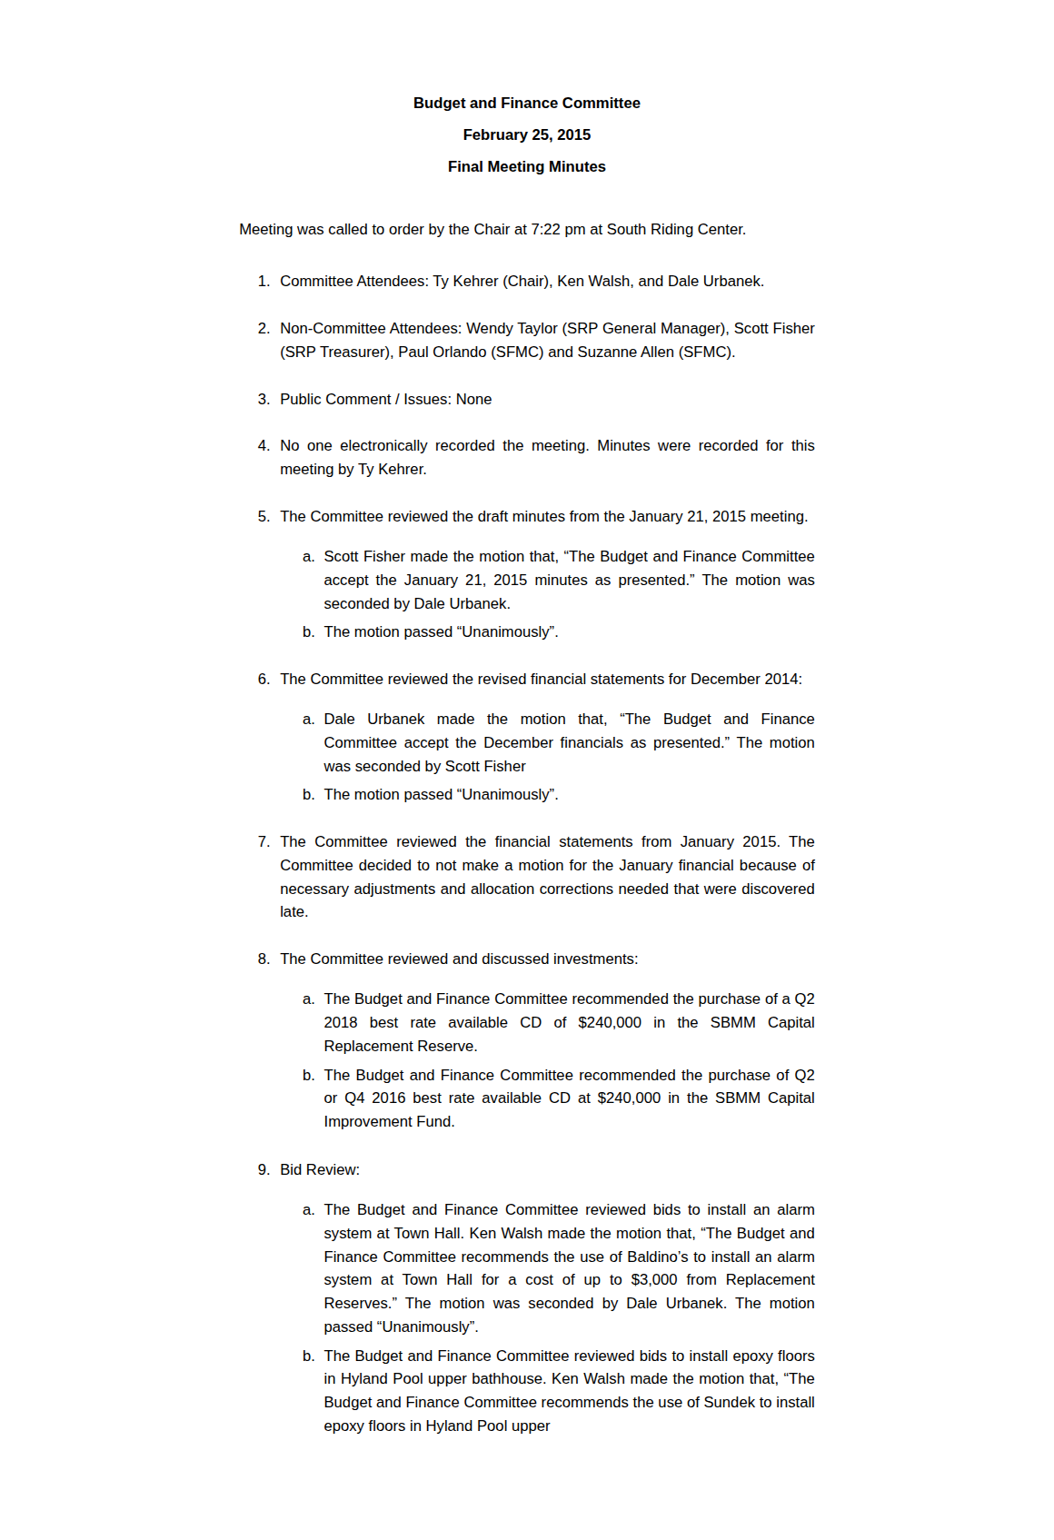Budget and Finance Committee
February 25, 2015
Final Meeting Minutes
Meeting was called to order by the Chair at 7:22 pm at South Riding Center.
Committee Attendees: Ty Kehrer (Chair), Ken Walsh, and Dale Urbanek.
Non-Committee Attendees: Wendy Taylor (SRP General Manager), Scott Fisher (SRP Treasurer), Paul Orlando (SFMC) and Suzanne Allen (SFMC).
Public Comment / Issues: None
No one electronically recorded the meeting. Minutes were recorded for this meeting by Ty Kehrer.
The Committee reviewed the draft minutes from the January 21, 2015 meeting.
Scott Fisher made the motion that, “The Budget and Finance Committee accept the January 21, 2015 minutes as presented.” The motion was seconded by Dale Urbanek.
The motion passed “Unanimously”.
The Committee reviewed the revised financial statements for December 2014:
Dale Urbanek made the motion that, “The Budget and Finance Committee accept the December financials as presented.” The motion was seconded by Scott Fisher
The motion passed “Unanimously”.
The Committee reviewed the financial statements from January 2015. The Committee decided to not make a motion for the January financial because of necessary adjustments and allocation corrections needed that were discovered late.
The Committee reviewed and discussed investments:
The Budget and Finance Committee recommended the purchase of a Q2 2018 best rate available CD of $240,000 in the SBMM Capital Replacement Reserve.
The Budget and Finance Committee recommended the purchase of Q2 or Q4 2016 best rate available CD at $240,000 in the SBMM Capital Improvement Fund.
Bid Review:
The Budget and Finance Committee reviewed bids to install an alarm system at Town Hall. Ken Walsh made the motion that, “The Budget and Finance Committee recommends the use of Baldino’s to install an alarm system at Town Hall for a cost of up to $3,000 from Replacement Reserves.” The motion was seconded by Dale Urbanek. The motion passed “Unanimously”.
The Budget and Finance Committee reviewed bids to install epoxy floors in Hyland Pool upper bathhouse. Ken Walsh made the motion that, “The Budget and Finance Committee recommends the use of Sundek to install epoxy floors in Hyland Pool upper